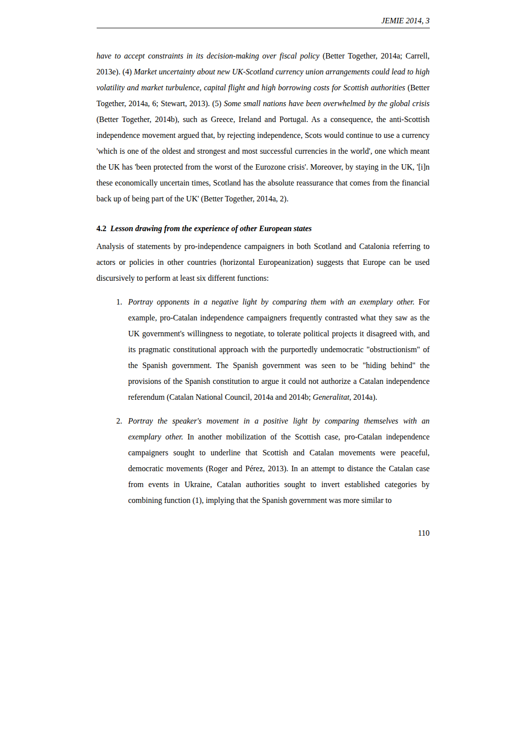JEMIE 2014, 3
have to accept constraints in its decision-making over fiscal policy (Better Together, 2014a; Carrell, 2013e). (4) Market uncertainty about new UK-Scotland currency union arrangements could lead to high volatility and market turbulence, capital flight and high borrowing costs for Scottish authorities (Better Together, 2014a, 6; Stewart, 2013). (5) Some small nations have been overwhelmed by the global crisis (Better Together, 2014b), such as Greece, Ireland and Portugal. As a consequence, the anti-Scottish independence movement argued that, by rejecting independence, Scots would continue to use a currency 'which is one of the oldest and strongest and most successful currencies in the world', one which meant the UK has 'been protected from the worst of the Eurozone crisis'. Moreover, by staying in the UK, '[i]n these economically uncertain times, Scotland has the absolute reassurance that comes from the financial back up of being part of the UK' (Better Together, 2014a, 2).
4.2 Lesson drawing from the experience of other European states
Analysis of statements by pro-independence campaigners in both Scotland and Catalonia referring to actors or policies in other countries (horizontal Europeanization) suggests that Europe can be used discursively to perform at least six different functions:
Portray opponents in a negative light by comparing them with an exemplary other. For example, pro-Catalan independence campaigners frequently contrasted what they saw as the UK government's willingness to negotiate, to tolerate political projects it disagreed with, and its pragmatic constitutional approach with the purportedly undemocratic "obstructionism" of the Spanish government. The Spanish government was seen to be "hiding behind" the provisions of the Spanish constitution to argue it could not authorize a Catalan independence referendum (Catalan National Council, 2014a and 2014b; Generalitat, 2014a).
Portray the speaker's movement in a positive light by comparing themselves with an exemplary other. In another mobilization of the Scottish case, pro-Catalan independence campaigners sought to underline that Scottish and Catalan movements were peaceful, democratic movements (Roger and Pérez, 2013). In an attempt to distance the Catalan case from events in Ukraine, Catalan authorities sought to invert established categories by combining function (1), implying that the Spanish government was more similar to
110